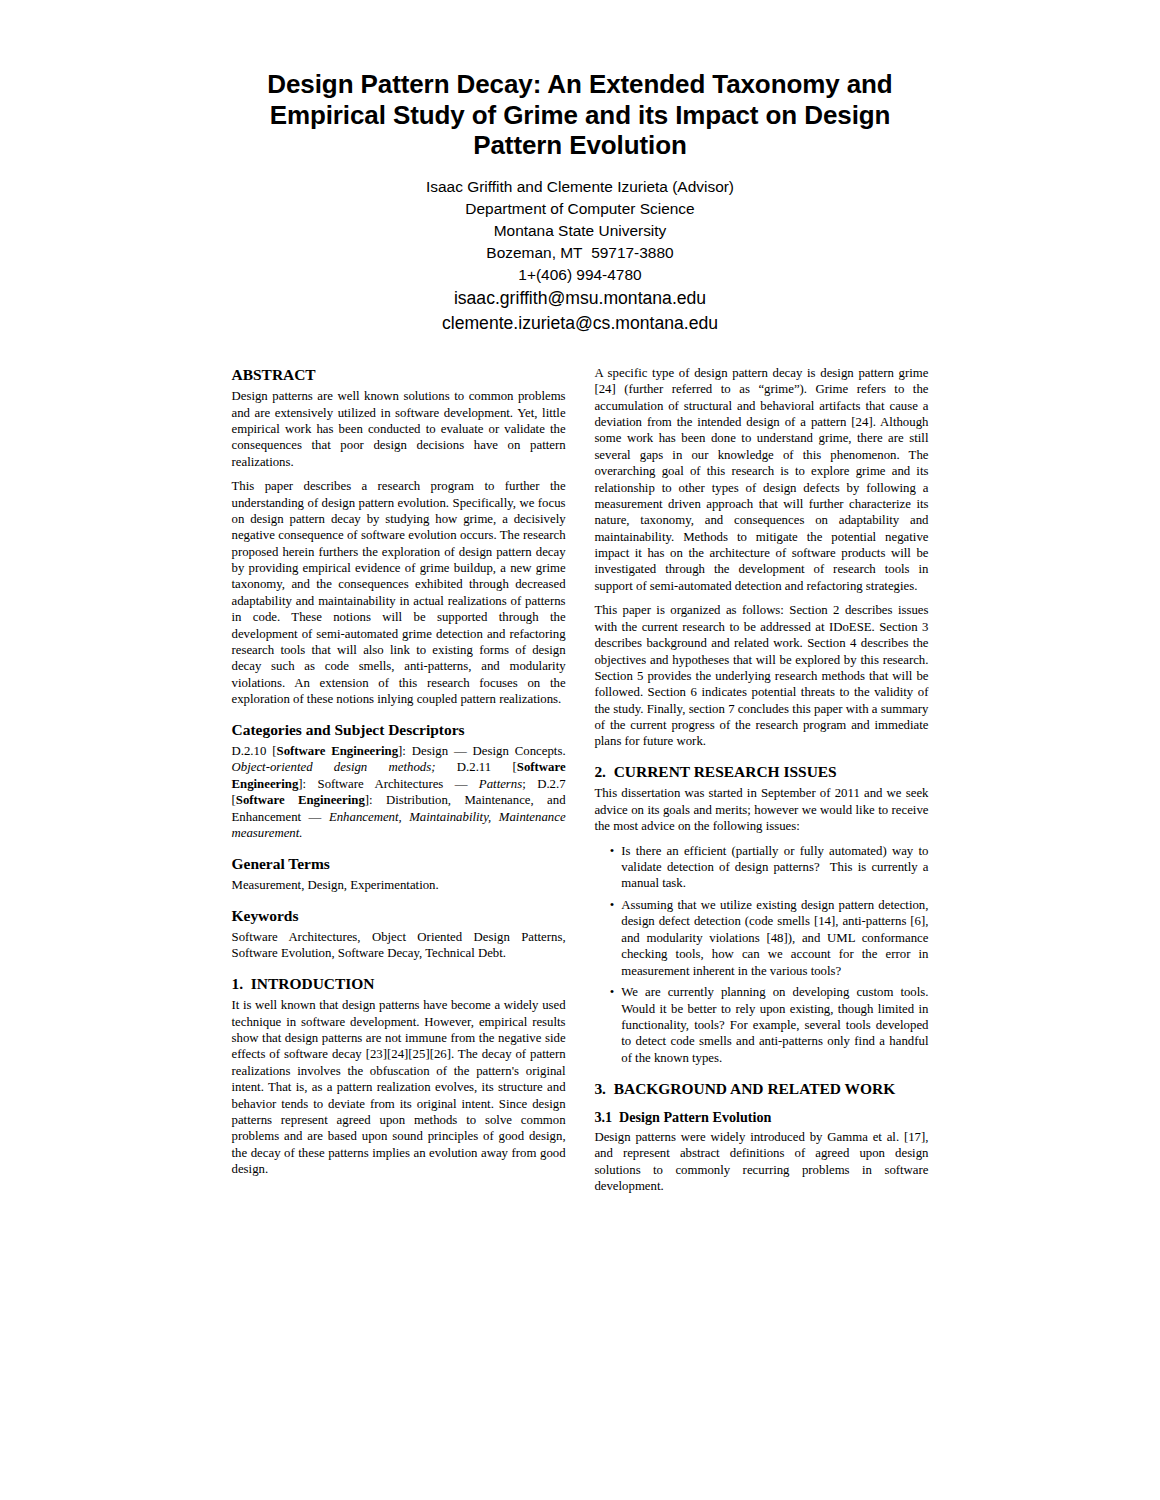Design Pattern Decay: An Extended Taxonomy and Empirical Study of Grime and its Impact on Design Pattern Evolution
Isaac Griffith and Clemente Izurieta (Advisor)
Department of Computer Science
Montana State University
Bozeman, MT 59717-3880
1+(406) 994-4780
isaac.griffith@msu.montana.edu
clemente.izurieta@cs.montana.edu
ABSTRACT
Design patterns are well known solutions to common problems and are extensively utilized in software development. Yet, little empirical work has been conducted to evaluate or validate the consequences that poor design decisions have on pattern realizations.
This paper describes a research program to further the understanding of design pattern evolution. Specifically, we focus on design pattern decay by studying how grime, a decisively negative consequence of software evolution occurs. The research proposed herein furthers the exploration of design pattern decay by providing empirical evidence of grime buildup, a new grime taxonomy, and the consequences exhibited through decreased adaptability and maintainability in actual realizations of patterns in code. These notions will be supported through the development of semi-automated grime detection and refactoring research tools that will also link to existing forms of design decay such as code smells, anti-patterns, and modularity violations. An extension of this research focuses on the exploration of these notions inlying coupled pattern realizations.
Categories and Subject Descriptors
D.2.10 [Software Engineering]: Design — Design Concepts. Object-oriented design methods; D.2.11 [Software Engineering]: Software Architectures — Patterns; D.2.7 [Software Engineering]: Distribution, Maintenance, and Enhancement — Enhancement, Maintainability, Maintenance measurement.
General Terms
Measurement, Design, Experimentation.
Keywords
Software Architectures, Object Oriented Design Patterns, Software Evolution, Software Decay, Technical Debt.
1. INTRODUCTION
It is well known that design patterns have become a widely used technique in software development. However, empirical results show that design patterns are not immune from the negative side effects of software decay [23][24][25][26]. The decay of pattern realizations involves the obfuscation of the pattern's original intent. That is, as a pattern realization evolves, its structure and behavior tends to deviate from its original intent. Since design patterns represent agreed upon methods to solve common problems and are based upon sound principles of good design, the decay of these patterns implies an evolution away from good design.
A specific type of design pattern decay is design pattern grime [24] (further referred to as “grime”). Grime refers to the accumulation of structural and behavioral artifacts that cause a deviation from the intended design of a pattern [24]. Although some work has been done to understand grime, there are still several gaps in our knowledge of this phenomenon. The overarching goal of this research is to explore grime and its relationship to other types of design defects by following a measurement driven approach that will further characterize its nature, taxonomy, and consequences on adaptability and maintainability. Methods to mitigate the potential negative impact it has on the architecture of software products will be investigated through the development of research tools in support of semi-automated detection and refactoring strategies.
This paper is organized as follows: Section 2 describes issues with the current research to be addressed at IDoESE. Section 3 describes background and related work. Section 4 describes the objectives and hypotheses that will be explored by this research. Section 5 provides the underlying research methods that will be followed. Section 6 indicates potential threats to the validity of the study. Finally, section 7 concludes this paper with a summary of the current progress of the research program and immediate plans for future work.
2. CURRENT RESEARCH ISSUES
This dissertation was started in September of 2011 and we seek advice on its goals and merits; however we would like to receive the most advice on the following issues:
Is there an efficient (partially or fully automated) way to validate detection of design patterns? This is currently a manual task.
Assuming that we utilize existing design pattern detection, design defect detection (code smells [14], anti-patterns [6], and modularity violations [48]), and UML conformance checking tools, how can we account for the error in measurement inherent in the various tools?
We are currently planning on developing custom tools. Would it be better to rely upon existing, though limited in functionality, tools? For example, several tools developed to detect code smells and anti-patterns only find a handful of the known types.
3. BACKGROUND AND RELATED WORK
3.1 Design Pattern Evolution
Design patterns were widely introduced by Gamma et al. [17], and represent abstract definitions of agreed upon design solutions to commonly recurring problems in software development.